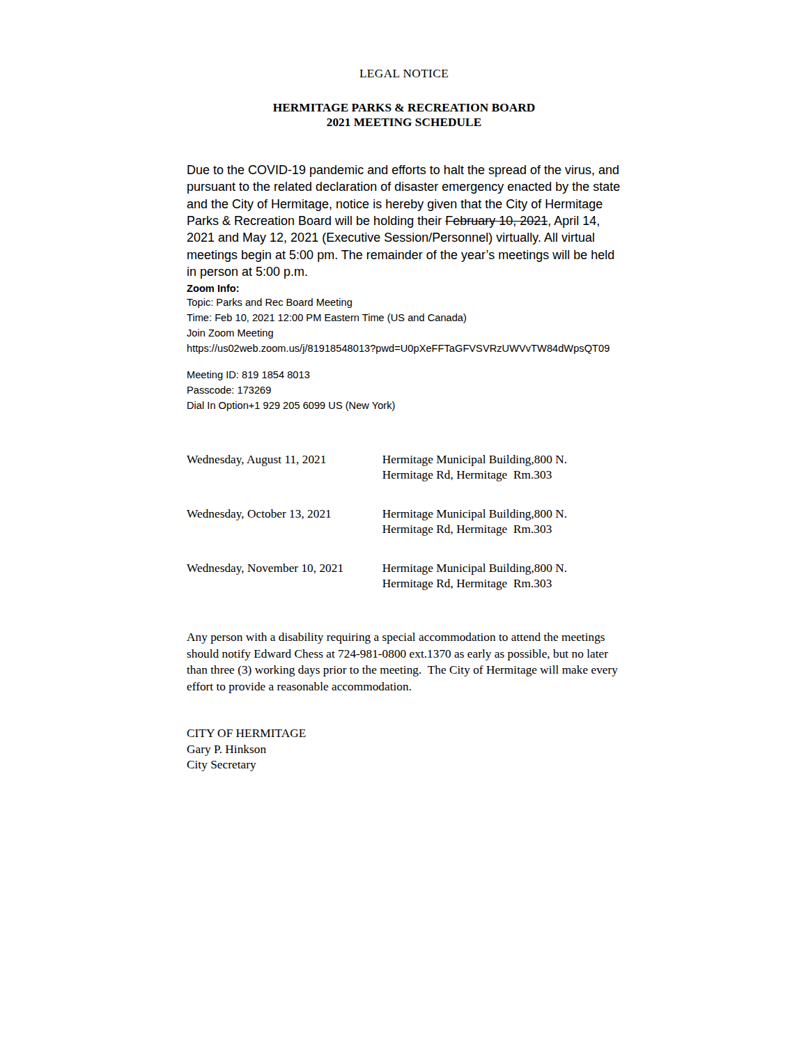LEGAL NOTICE
HERMITAGE PARKS & RECREATION BOARD
2021 MEETING SCHEDULE
Due to the COVID-19 pandemic and efforts to halt the spread of the virus, and pursuant to the related declaration of disaster emergency enacted by the state and the City of Hermitage, notice is hereby given that the City of Hermitage Parks & Recreation Board will be holding their February 10, 2021, April 14, 2021 and May 12, 2021 (Executive Session/Personnel) virtually. All virtual meetings begin at 5:00 pm. The remainder of the year’s meetings will be held in person at 5:00 p.m.
Zoom Info:
Topic: Parks and Rec Board Meeting
Time: Feb 10, 2021 12:00 PM Eastern Time (US and Canada)
Join Zoom Meeting
https://us02web.zoom.us/j/81918548013?pwd=U0pXeFFTaGFVSVRzUWVvTW84dWpsQT09
Meeting ID: 819 1854 8013
Passcode: 173269
Dial In Option+1 929 205 6099 US (New York)
| Wednesday, August 11, 2021 | Hermitage Municipal Building,800 N. Hermitage Rd, Hermitage Rm.303 |
| Wednesday, October 13, 2021 | Hermitage Municipal Building,800 N. Hermitage Rd, Hermitage Rm.303 |
| Wednesday, November 10, 2021 | Hermitage Municipal Building,800 N. Hermitage Rd, Hermitage Rm.303 |
Any person with a disability requiring a special accommodation to attend the meetings should notify Edward Chess at 724-981-0800 ext.1370 as early as possible, but no later than three (3) working days prior to the meeting. The City of Hermitage will make every effort to provide a reasonable accommodation.
CITY OF HERMITAGE
Gary P. Hinkson
City Secretary